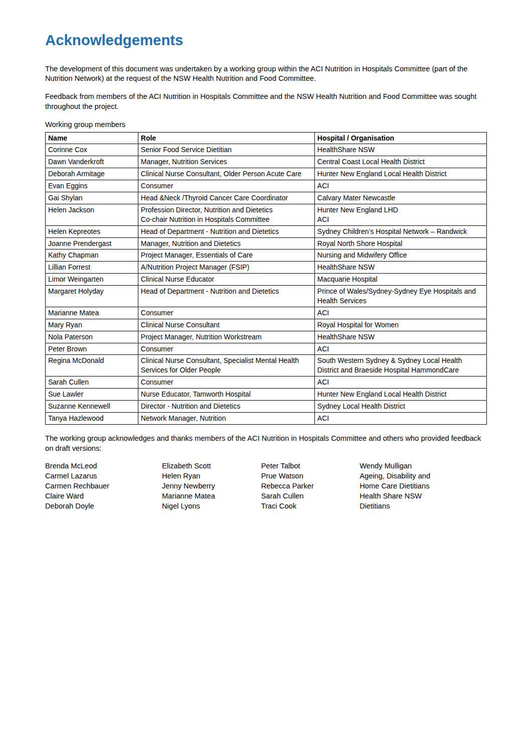Acknowledgements
The development of this document was undertaken by a working group within the ACI Nutrition in Hospitals Committee (part of the Nutrition Network) at the request of the NSW Health Nutrition and Food Committee.
Feedback from members of the ACI Nutrition in Hospitals Committee and the NSW Health Nutrition and Food Committee was sought throughout the project.
Working group members
| Name | Role | Hospital / Organisation |
| --- | --- | --- |
| Corinne Cox | Senior Food Service Dietitian | HealthShare NSW |
| Dawn Vanderkroft | Manager, Nutrition Services | Central Coast Local Health District |
| Deborah Armitage | Clinical Nurse Consultant, Older Person Acute Care | Hunter New England Local Health District |
| Evan Eggins | Consumer | ACI |
| Gai Shylan | Head &Neck /Thyroid Cancer Care Coordinator | Calvary Mater Newcastle |
| Helen Jackson | Profession Director, Nutrition and Dietetics Co-chair Nutrition in Hospitals Committee | Hunter New England LHD ACI |
| Helen Kepreotes | Head of Department - Nutrition and Dietetics | Sydney Children’s Hospital Network – Randwick |
| Joanne Prendergast | Manager, Nutrition and Dietetics | Royal North Shore Hospital |
| Kathy Chapman | Project Manager, Essentials of Care | Nursing and Midwifery Office |
| Lillian Forrest | A/Nutrition Project Manager (FSIP) | HealthShare NSW |
| Limor Weingarten | Clinical Nurse Educator | Macquarie Hospital |
| Margaret Holyday | Head of Department - Nutrition and Dietetics | Prince of Wales/Sydney-Sydney Eye Hospitals and Health Services |
| Marianne Matea | Consumer | ACI |
| Mary Ryan | Clinical Nurse Consultant | Royal Hospital for Women |
| Nola Paterson | Project Manager, Nutrition Workstream | HealthShare NSW |
| Peter Brown | Consumer | ACI |
| Regina McDonald | Clinical Nurse Consultant, Specialist Mental Health Services for Older People | South Western Sydney & Sydney Local Health District and Braeside Hospital HammondCare |
| Sarah Cullen | Consumer | ACI |
| Sue Lawler | Nurse Educator, Tamworth Hospital | Hunter New England Local Health District |
| Suzanne Kennewell | Director - Nutrition and Dietetics | Sydney Local Health District |
| Tanya Hazlewood | Network Manager, Nutrition | ACI |
The working group acknowledges and thanks members of the ACI Nutrition in Hospitals Committee and others who provided feedback on draft versions:
| Brenda McLeod | Elizabeth Scott | Peter Talbot | Wendy Mulligan |
| Carmel Lazarus | Helen Ryan | Prue Watson | Ageing, Disability and |
| Carmen Rechbauer | Jenny Newberry | Rebecca Parker | Home Care Dietitians |
| Claire Ward | Marianne Matea | Sarah Cullen | Health Share NSW |
| Deborah Doyle | Nigel Lyons | Traci Cook | Dietitians |